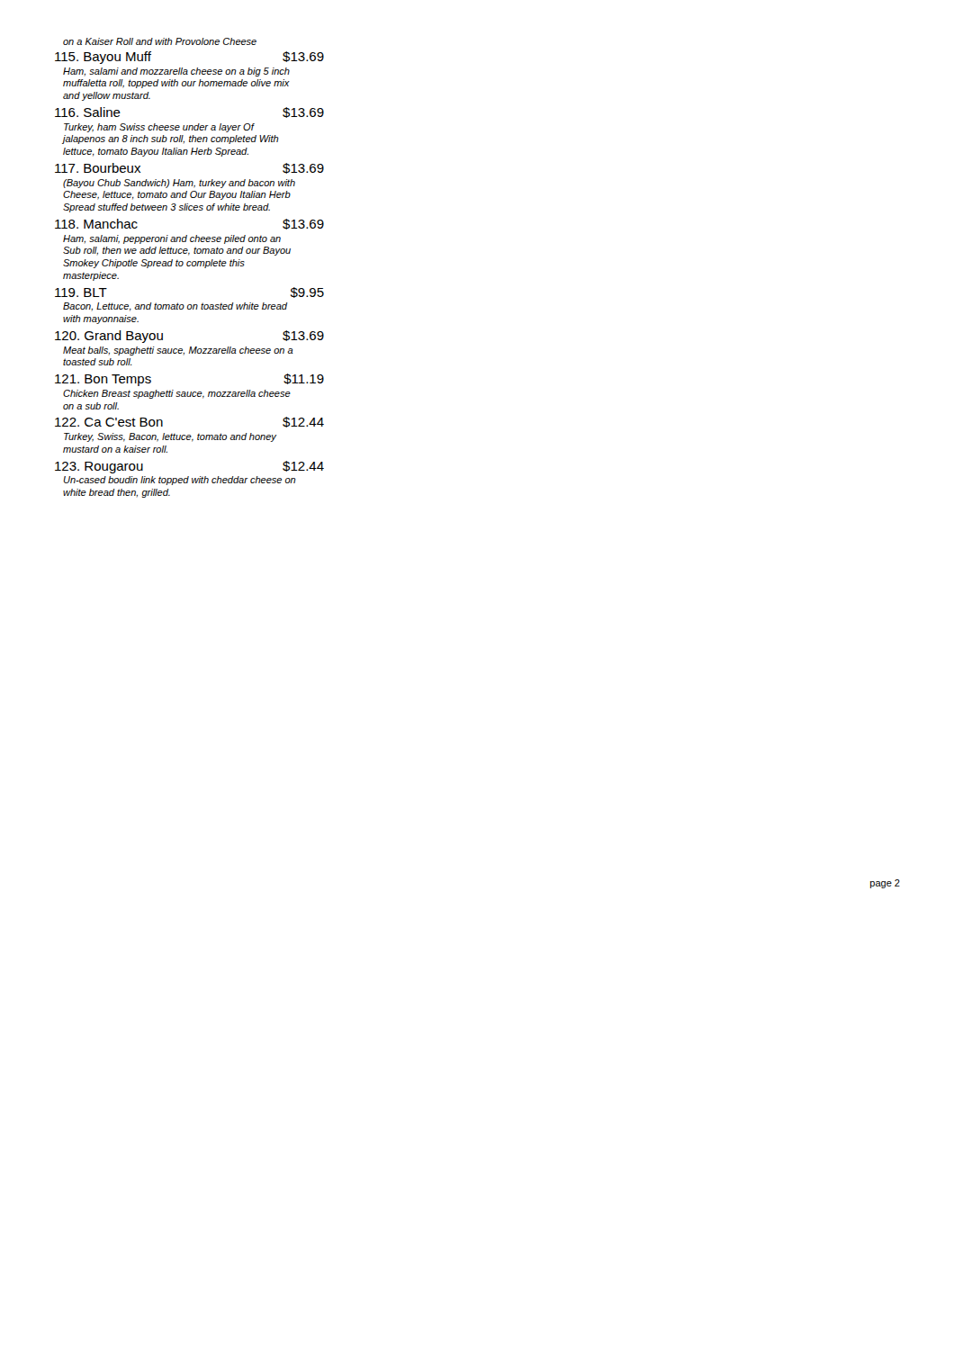on a Kaiser Roll and with Provolone Cheese
115. Bayou Muff $13.69
Ham, salami and mozzarella cheese on a big 5 inch muffaletta roll, topped with our homemade olive mix and yellow mustard.
116. Saline $13.69
Turkey, ham Swiss cheese under a layer Of jalapenos an 8 inch sub roll, then completed With lettuce, tomato Bayou Italian Herb Spread.
117. Bourbeux $13.69
(Bayou Chub Sandwich) Ham, turkey and bacon with Cheese, lettuce, tomato and Our Bayou Italian Herb Spread stuffed between 3 slices of white bread.
118. Manchac $13.69
Ham, salami, pepperoni and cheese piled onto an Sub roll, then we add lettuce, tomato and our Bayou Smokey Chipotle Spread to complete this masterpiece.
119. BLT $9.95
Bacon, Lettuce, and tomato on toasted white bread with mayonnaise.
120. Grand Bayou $13.69
Meat balls, spaghetti sauce, Mozzarella cheese on a toasted sub roll.
121. Bon Temps $11.19
Chicken Breast spaghetti sauce, mozzarella cheese on a sub roll.
122. Ca C'est Bon $12.44
Turkey, Swiss, Bacon, lettuce, tomato and honey mustard on a kaiser roll.
123. Rougarou $12.44
Un-cased boudin link topped with cheddar cheese on white bread then, grilled.
page 2